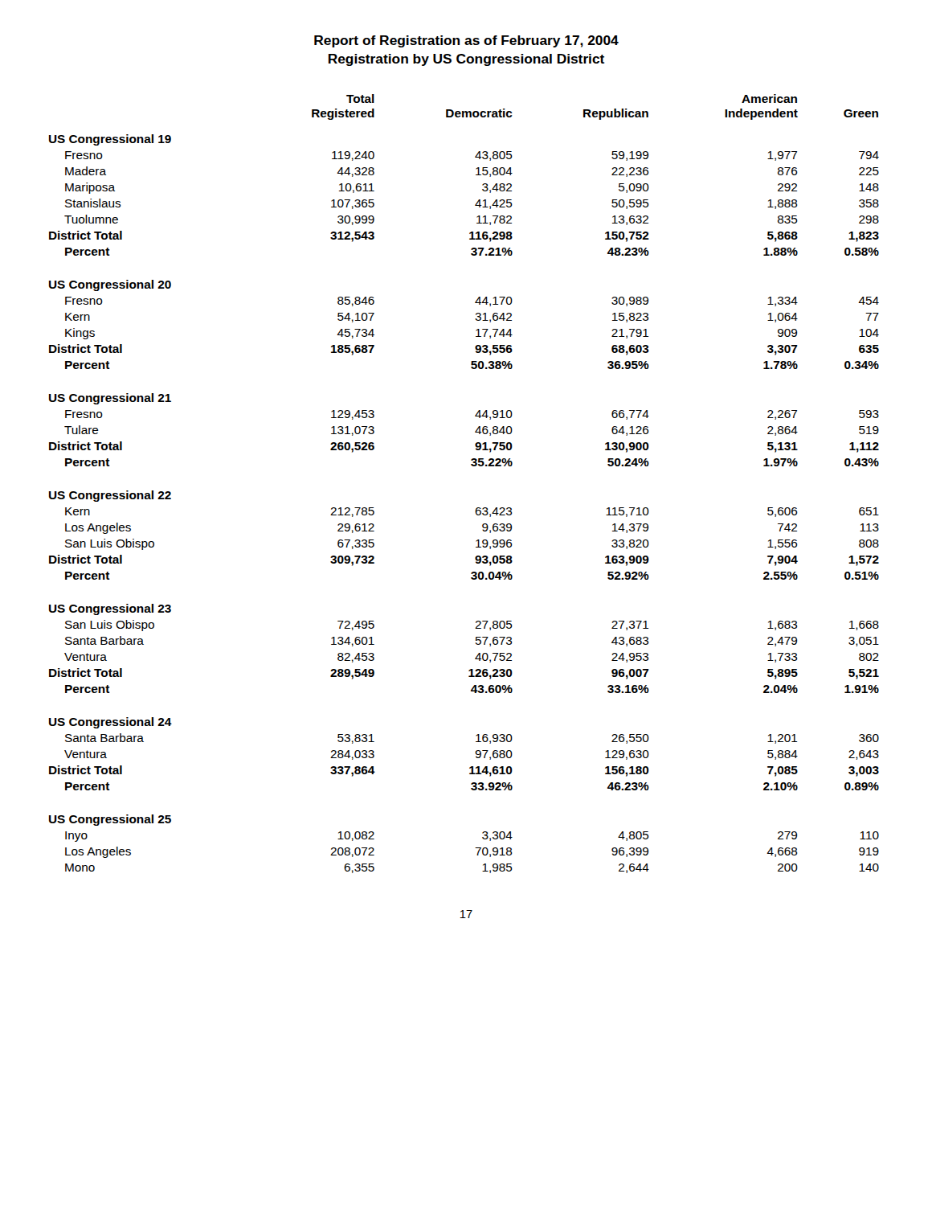Report of Registration as of February 17, 2004
Registration by US Congressional District
| | Total Registered | Democratic | Republican | American Independent | Green |
| --- | --- | --- | --- | --- | --- |
| US Congressional 19 |
| Fresno | 119,240 | 43,805 | 59,199 | 1,977 | 794 |
| Madera | 44,328 | 15,804 | 22,236 | 876 | 225 |
| Mariposa | 10,611 | 3,482 | 5,090 | 292 | 148 |
| Stanislaus | 107,365 | 41,425 | 50,595 | 1,888 | 358 |
| Tuolumne | 30,999 | 11,782 | 13,632 | 835 | 298 |
| District Total | 312,543 | 116,298 | 150,752 | 5,868 | 1,823 |
| Percent | | 37.21% | 48.23% | 1.88% | 0.58% |
| US Congressional 20 |
| Fresno | 85,846 | 44,170 | 30,989 | 1,334 | 454 |
| Kern | 54,107 | 31,642 | 15,823 | 1,064 | 77 |
| Kings | 45,734 | 17,744 | 21,791 | 909 | 104 |
| District Total | 185,687 | 93,556 | 68,603 | 3,307 | 635 |
| Percent | | 50.38% | 36.95% | 1.78% | 0.34% |
| US Congressional 21 |
| Fresno | 129,453 | 44,910 | 66,774 | 2,267 | 593 |
| Tulare | 131,073 | 46,840 | 64,126 | 2,864 | 519 |
| District Total | 260,526 | 91,750 | 130,900 | 5,131 | 1,112 |
| Percent | | 35.22% | 50.24% | 1.97% | 0.43% |
| US Congressional 22 |
| Kern | 212,785 | 63,423 | 115,710 | 5,606 | 651 |
| Los Angeles | 29,612 | 9,639 | 14,379 | 742 | 113 |
| San Luis Obispo | 67,335 | 19,996 | 33,820 | 1,556 | 808 |
| District Total | 309,732 | 93,058 | 163,909 | 7,904 | 1,572 |
| Percent | | 30.04% | 52.92% | 2.55% | 0.51% |
| US Congressional 23 |
| San Luis Obispo | 72,495 | 27,805 | 27,371 | 1,683 | 1,668 |
| Santa Barbara | 134,601 | 57,673 | 43,683 | 2,479 | 3,051 |
| Ventura | 82,453 | 40,752 | 24,953 | 1,733 | 802 |
| District Total | 289,549 | 126,230 | 96,007 | 5,895 | 5,521 |
| Percent | | 43.60% | 33.16% | 2.04% | 1.91% |
| US Congressional 24 |
| Santa Barbara | 53,831 | 16,930 | 26,550 | 1,201 | 360 |
| Ventura | 284,033 | 97,680 | 129,630 | 5,884 | 2,643 |
| District Total | 337,864 | 114,610 | 156,180 | 7,085 | 3,003 |
| Percent | | 33.92% | 46.23% | 2.10% | 0.89% |
| US Congressional 25 |
| Inyo | 10,082 | 3,304 | 4,805 | 279 | 110 |
| Los Angeles | 208,072 | 70,918 | 96,399 | 4,668 | 919 |
| Mono | 6,355 | 1,985 | 2,644 | 200 | 140 |
17